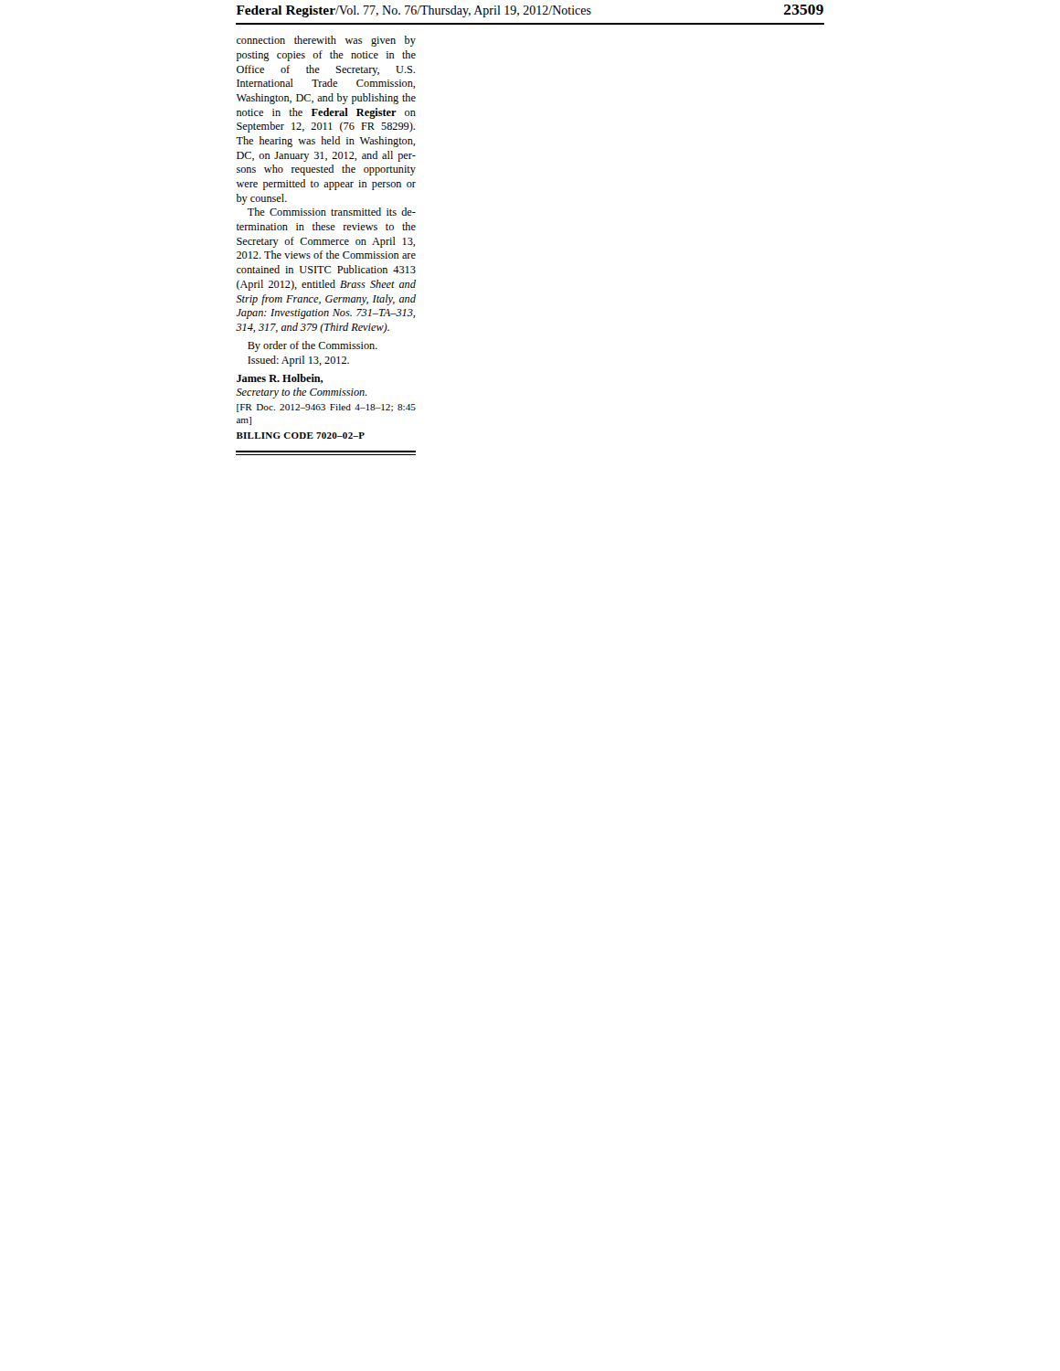Federal Register/Vol. 77, No. 76/Thursday, April 19, 2012/Notices
23509
connection therewith was given by posting copies of the notice in the Office of the Secretary, U.S. International Trade Commission, Washington, DC, and by publishing the notice in the Federal Register on September 12, 2011 (76 FR 58299). The hearing was held in Washington, DC, on January 31, 2012, and all persons who requested the opportunity were permitted to appear in person or by counsel.
The Commission transmitted its determination in these reviews to the Secretary of Commerce on April 13, 2012. The views of the Commission are contained in USITC Publication 4313 (April 2012), entitled Brass Sheet and Strip from France, Germany, Italy, and Japan: Investigation Nos. 731–TA–313, 314, 317, and 379 (Third Review).
By order of the Commission.
Issued: April 13, 2012.
James R. Holbein,
Secretary to the Commission.
[FR Doc. 2012–9463 Filed 4–18–12; 8:45 am]
BILLING CODE 7020–02–P